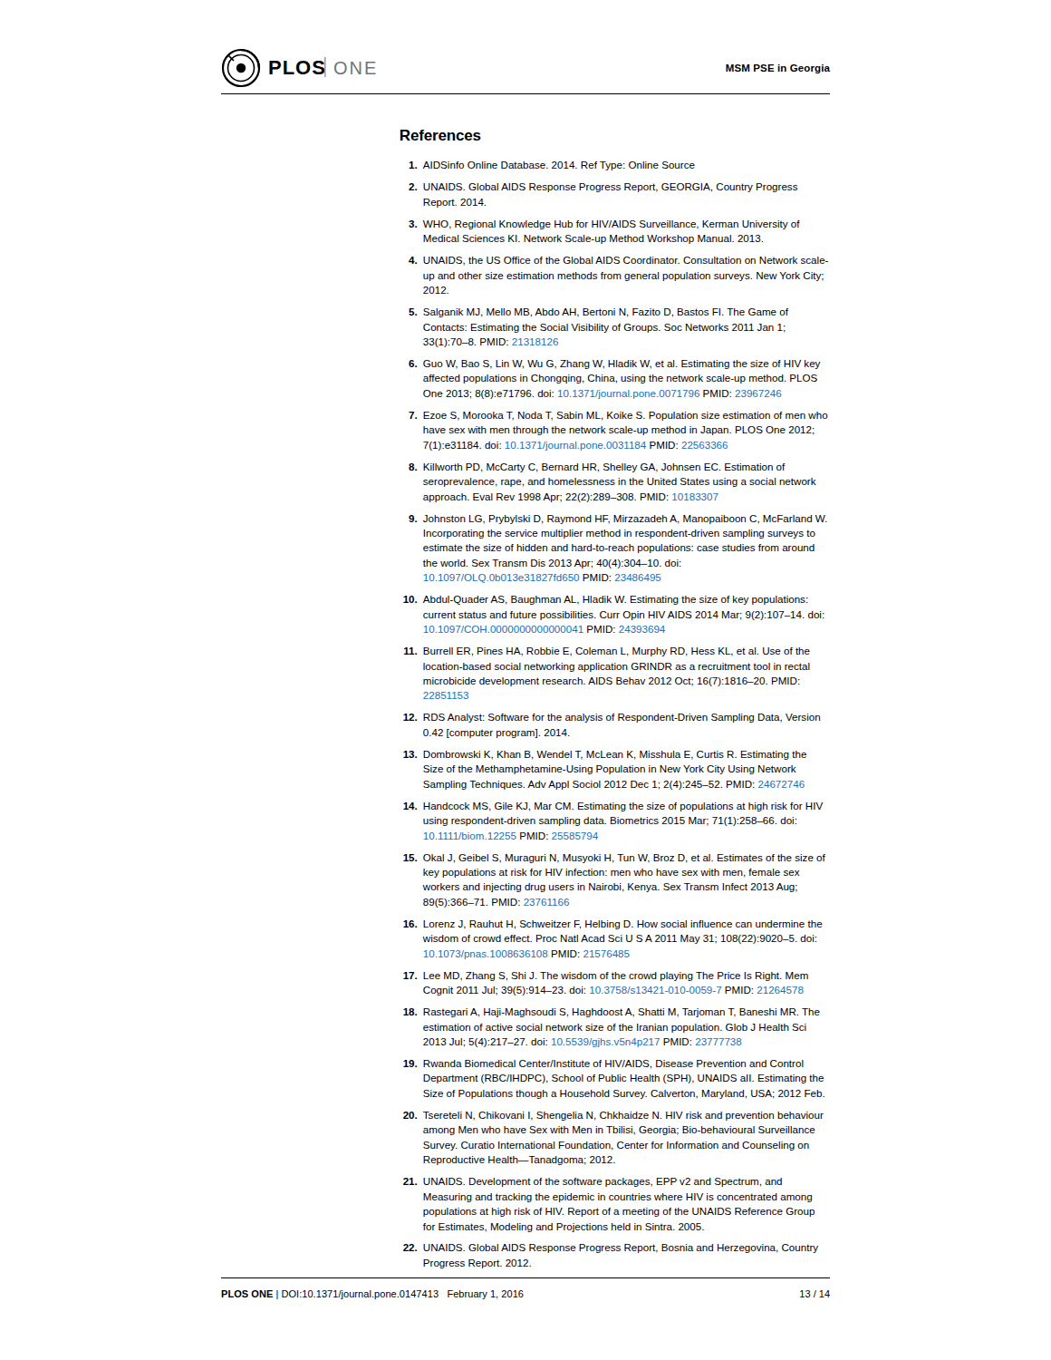PLOS ONE
MSM PSE in Georgia
References
AIDSinfo Online Database. 2014. Ref Type: Online Source
UNAIDS. Global AIDS Response Progress Report, GEORGIA, Country Progress Report. 2014.
WHO, Regional Knowledge Hub for HIV/AIDS Surveillance, Kerman University of Medical Sciences KI. Network Scale-up Method Workshop Manual. 2013.
UNAIDS, the US Office of the Global AIDS Coordinator. Consultation on Network scale-up and other size estimation methods from general population surveys. New York City; 2012.
Salganik MJ, Mello MB, Abdo AH, Bertoni N, Fazito D, Bastos FI. The Game of Contacts: Estimating the Social Visibility of Groups. Soc Networks 2011 Jan 1; 33(1):70–8. PMID: 21318126
Guo W, Bao S, Lin W, Wu G, Zhang W, Hladik W, et al. Estimating the size of HIV key affected populations in Chongqing, China, using the network scale-up method. PLOS One 2013; 8(8):e71796. doi: 10.1371/journal.pone.0071796 PMID: 23967246
Ezoe S, Morooka T, Noda T, Sabin ML, Koike S. Population size estimation of men who have sex with men through the network scale-up method in Japan. PLOS One 2012; 7(1):e31184. doi: 10.1371/journal.pone.0031184 PMID: 22563366
Killworth PD, McCarty C, Bernard HR, Shelley GA, Johnsen EC. Estimation of seroprevalence, rape, and homelessness in the United States using a social network approach. Eval Rev 1998 Apr; 22(2):289–308. PMID: 10183307
Johnston LG, Prybylski D, Raymond HF, Mirzazadeh A, Manopaiboon C, McFarland W. Incorporating the service multiplier method in respondent-driven sampling surveys to estimate the size of hidden and hard-to-reach populations: case studies from around the world. Sex Transm Dis 2013 Apr; 40(4):304–10. doi: 10.1097/OLQ.0b013e31827fd650 PMID: 23486495
Abdul-Quader AS, Baughman AL, Hladik W. Estimating the size of key populations: current status and future possibilities. Curr Opin HIV AIDS 2014 Mar; 9(2):107–14. doi: 10.1097/COH.0000000000000041 PMID: 24393694
Burrell ER, Pines HA, Robbie E, Coleman L, Murphy RD, Hess KL, et al. Use of the location-based social networking application GRINDR as a recruitment tool in rectal microbicide development research. AIDS Behav 2012 Oct; 16(7):1816–20. PMID: 22851153
RDS Analyst: Software for the analysis of Respondent-Driven Sampling Data, Version 0.42 [computer program]. 2014.
Dombrowski K, Khan B, Wendel T, McLean K, Misshula E, Curtis R. Estimating the Size of the Methamphetamine-Using Population in New York City Using Network Sampling Techniques. Adv Appl Sociol 2012 Dec 1; 2(4):245–52. PMID: 24672746
Handcock MS, Gile KJ, Mar CM. Estimating the size of populations at high risk for HIV using respondent-driven sampling data. Biometrics 2015 Mar; 71(1):258–66. doi: 10.1111/biom.12255 PMID: 25585794
Okal J, Geibel S, Muraguri N, Musyoki H, Tun W, Broz D, et al. Estimates of the size of key populations at risk for HIV infection: men who have sex with men, female sex workers and injecting drug users in Nairobi, Kenya. Sex Transm Infect 2013 Aug; 89(5):366–71. PMID: 23761166
Lorenz J, Rauhut H, Schweitzer F, Helbing D. How social influence can undermine the wisdom of crowd effect. Proc Natl Acad Sci U S A 2011 May 31; 108(22):9020–5. doi: 10.1073/pnas.1008636108 PMID: 21576485
Lee MD, Zhang S, Shi J. The wisdom of the crowd playing The Price Is Right. Mem Cognit 2011 Jul; 39(5):914–23. doi: 10.3758/s13421-010-0059-7 PMID: 21264578
Rastegari A, Haji-Maghsoudi S, Haghdoost A, Shatti M, Tarjoman T, Baneshi MR. The estimation of active social network size of the Iranian population. Glob J Health Sci 2013 Jul; 5(4):217–27. doi: 10.5539/gjhs.v5n4p217 PMID: 23777738
Rwanda Biomedical Center/Institute of HIV/AIDS, Disease Prevention and Control Department (RBC/IHDPC), School of Public Health (SPH), UNAIDS aII. Estimating the Size of Populations though a Household Survey. Calverton, Maryland, USA; 2012 Feb.
Tsereteli N, Chikovani I, Shengelia N, Chkhaidze N. HIV risk and prevention behaviour among Men who have Sex with Men in Tbilisi, Georgia; Bio-behavioural Surveillance Survey. Curatio International Foundation, Center for Information and Counseling on Reproductive Health—Tanadgoma; 2012.
UNAIDS. Development of the software packages, EPP v2 and Spectrum, and Measuring and tracking the epidemic in countries where HIV is concentrated among populations at high risk of HIV. Report of a meeting of the UNAIDS Reference Group for Estimates, Modeling and Projections held in Sintra. 2005.
UNAIDS. Global AIDS Response Progress Report, Bosnia and Herzegovina, Country Progress Report. 2012.
PLOS ONE | DOI:10.1371/journal.pone.0147413 February 1, 2016
13 / 14